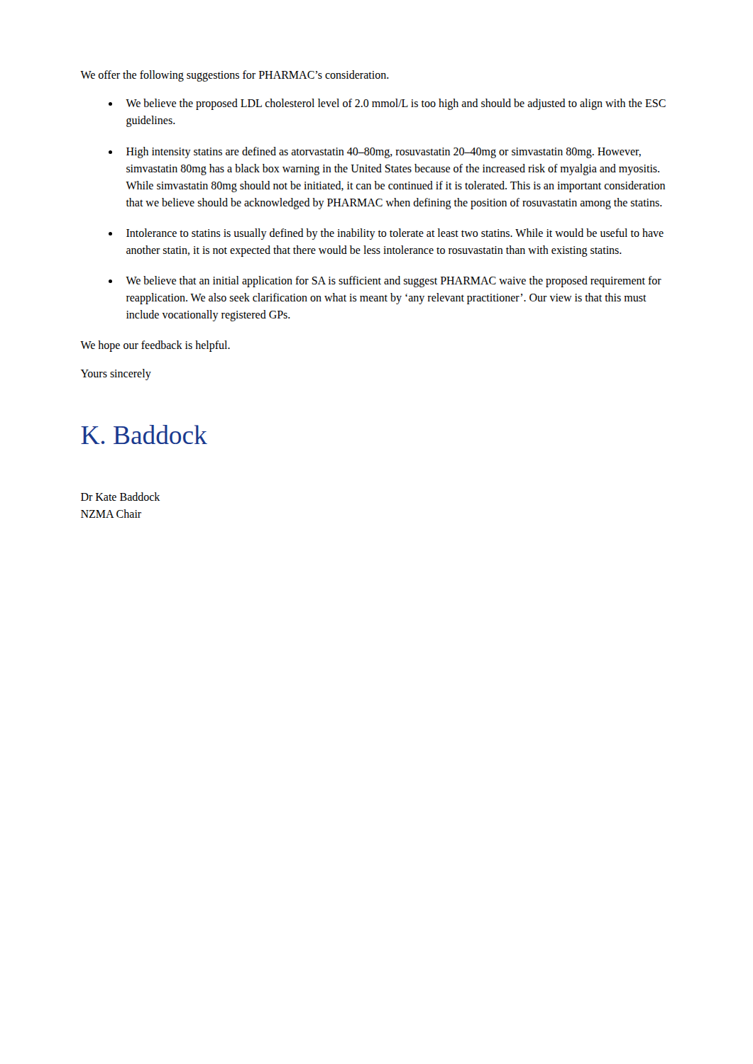We offer the following suggestions for PHARMAC’s consideration.
We believe the proposed LDL cholesterol level of 2.0 mmol/L is too high and should be adjusted to align with the ESC guidelines.
High intensity statins are defined as atorvastatin 40–80mg, rosuvastatin 20–40mg or simvastatin 80mg. However, simvastatin 80mg has a black box warning in the United States because of the increased risk of myalgia and myositis. While simvastatin 80mg should not be initiated, it can be continued if it is tolerated. This is an important consideration that we believe should be acknowledged by PHARMAC when defining the position of rosuvastatin among the statins.
Intolerance to statins is usually defined by the inability to tolerate at least two statins. While it would be useful to have another statin, it is not expected that there would be less intolerance to rosuvastatin than with existing statins.
We believe that an initial application for SA is sufficient and suggest PHARMAC waive the proposed requirement for reapplication. We also seek clarification on what is meant by ‘any relevant practitioner’. Our view is that this must include vocationally registered GPs.
We hope our feedback is helpful.
Yours sincerely
K. Baddock
Dr Kate Baddock
NZMA Chair